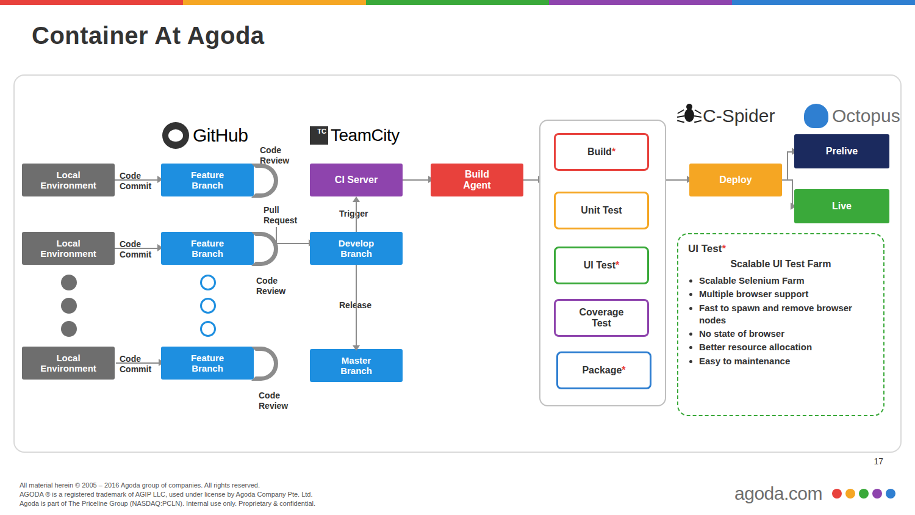Container At Agoda
GitHub
TC
TeamCity
C-Spider
Octopus
Local
Environment
Local
Environment
Local
Environment
Code
Commit
Code
Commit
Code
Commit
Feature
Branch
Feature
Branch
Feature
Branch
Code
Review
Code
Review
Code
Review
Pull
Request
CI Server
Develop
Branch
Master
Branch
Trigger
Release
Build
Agent
Build*
Unit Test
UI Test*
Coverage
Test
Package*
Deploy
Prelive
Live
UI Test*
Scalable UI Test Farm
Scalable Selenium Farm
Multiple browser support
Fast to spawn and remove browser nodes
No state of browser
Better resource allocation
Easy to maintenance
17
All material herein © 2005 – 2016 Agoda group of companies. All rights reserved.
AGODA ® is a registered trademark of AGIP LLC, used under license by Agoda Company Pte. Ltd.
Agoda is part of The Priceline Group (NASDAQ:PCLN). Internal use only. Proprietary & confidential.
agoda.com